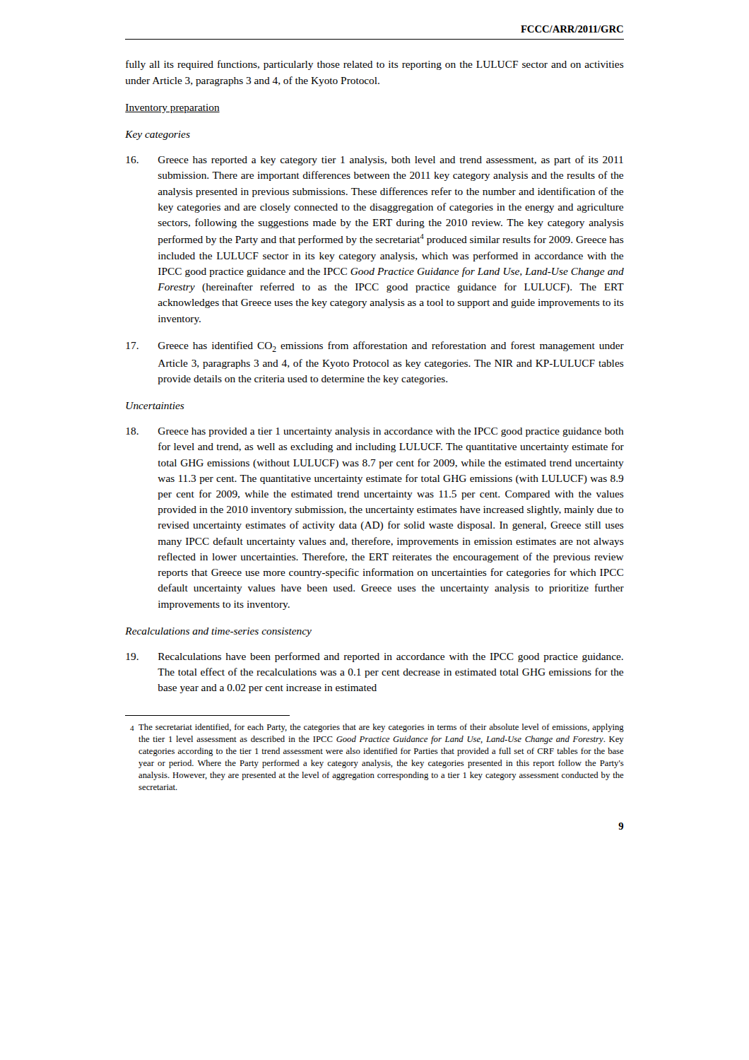FCCC/ARR/2011/GRC
fully all its required functions, particularly those related to its reporting on the LULUCF sector and on activities under Article 3, paragraphs 3 and 4, of the Kyoto Protocol.
Inventory preparation
Key categories
16.
Greece has reported a key category tier 1 analysis, both level and trend assessment, as part of its 2011 submission. There are important differences between the 2011 key category analysis and the results of the analysis presented in previous submissions. These differences refer to the number and identification of the key categories and are closely connected to the disaggregation of categories in the energy and agriculture sectors, following the suggestions made by the ERT during the 2010 review. The key category analysis performed by the Party and that performed by the secretariat4 produced similar results for 2009. Greece has included the LULUCF sector in its key category analysis, which was performed in accordance with the IPCC good practice guidance and the IPCC Good Practice Guidance for Land Use, Land-Use Change and Forestry (hereinafter referred to as the IPCC good practice guidance for LULUCF). The ERT acknowledges that Greece uses the key category analysis as a tool to support and guide improvements to its inventory.
17.
Greece has identified CO2 emissions from afforestation and reforestation and forest management under Article 3, paragraphs 3 and 4, of the Kyoto Protocol as key categories. The NIR and KP-LULUCF tables provide details on the criteria used to determine the key categories.
Uncertainties
18.
Greece has provided a tier 1 uncertainty analysis in accordance with the IPCC good practice guidance both for level and trend, as well as excluding and including LULUCF. The quantitative uncertainty estimate for total GHG emissions (without LULUCF) was 8.7 per cent for 2009, while the estimated trend uncertainty was 11.3 per cent. The quantitative uncertainty estimate for total GHG emissions (with LULUCF) was 8.9 per cent for 2009, while the estimated trend uncertainty was 11.5 per cent. Compared with the values provided in the 2010 inventory submission, the uncertainty estimates have increased slightly, mainly due to revised uncertainty estimates of activity data (AD) for solid waste disposal. In general, Greece still uses many IPCC default uncertainty values and, therefore, improvements in emission estimates are not always reflected in lower uncertainties. Therefore, the ERT reiterates the encouragement of the previous review reports that Greece use more country-specific information on uncertainties for categories for which IPCC default uncertainty values have been used. Greece uses the uncertainty analysis to prioritize further improvements to its inventory.
Recalculations and time-series consistency
19.
Recalculations have been performed and reported in accordance with the IPCC good practice guidance. The total effect of the recalculations was a 0.1 per cent decrease in estimated total GHG emissions for the base year and a 0.02 per cent increase in estimated
4
The secretariat identified, for each Party, the categories that are key categories in terms of their absolute level of emissions, applying the tier 1 level assessment as described in the IPCC Good Practice Guidance for Land Use, Land-Use Change and Forestry. Key categories according to the tier 1 trend assessment were also identified for Parties that provided a full set of CRF tables for the base year or period. Where the Party performed a key category analysis, the key categories presented in this report follow the Party's analysis. However, they are presented at the level of aggregation corresponding to a tier 1 key category assessment conducted by the secretariat.
9